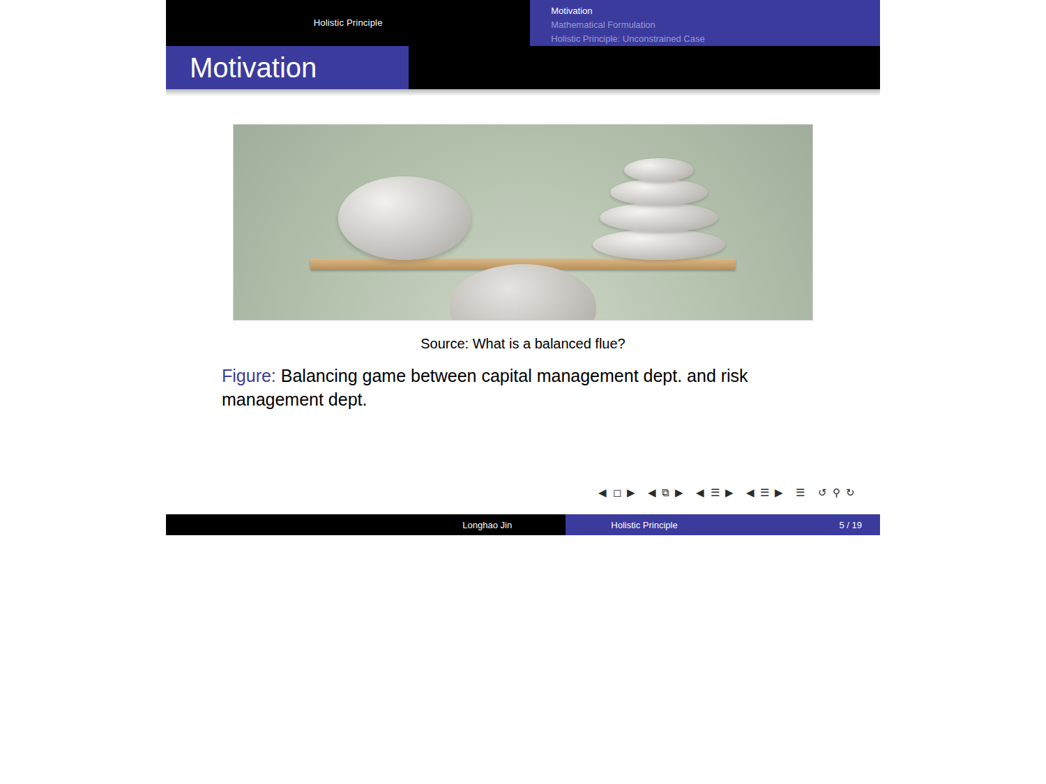Holistic Principle
Motivation
Mathematical Formulation
Holistic Principle: Unconstrained Case
Motivation
Source: What is a balanced flue?
Figure: Balancing game between capital management dept. and risk management dept.
◀ ◻ ▶ ◀ ⧉ ▶ ◀ ☰ ▶ ◀ ☰ ▶ ☰ ↺ ⚲ ↻
Longhao Jin
Holistic Principle
5 / 19